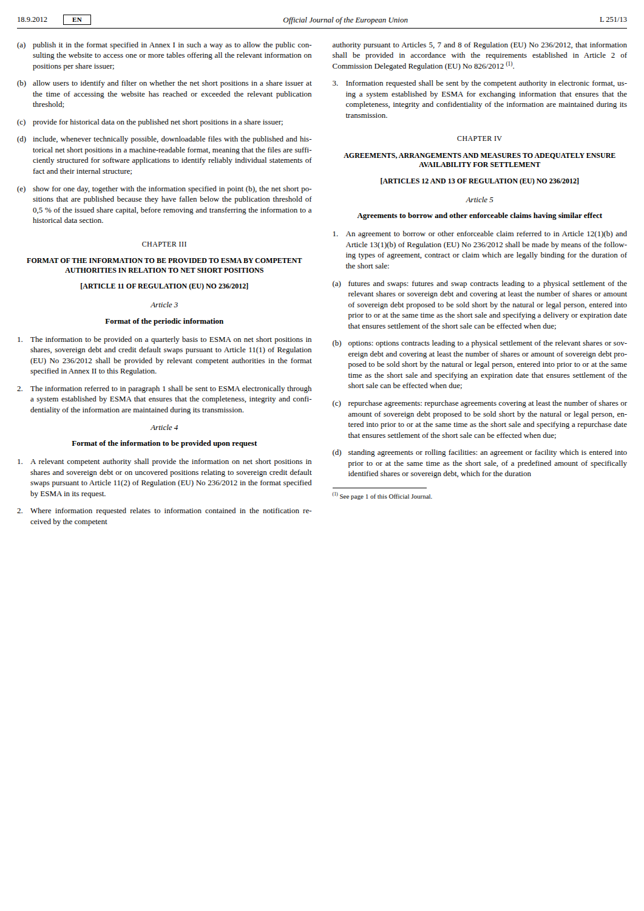18.9.2012 EN
Official Journal of the European Union
L 251/13
(a)
publish it in the format specified in Annex I in such a way as to allow the public consulting the website to access one or more tables offering all the relevant information on positions per share issuer;
(b)
allow users to identify and filter on whether the net short positions in a share issuer at the time of accessing the website has reached or exceeded the relevant publication threshold;
(c)
provide for historical data on the published net short positions in a share issuer;
(d)
include, whenever technically possible, downloadable files with the published and historical net short positions in a machine-readable format, meaning that the files are sufficiently structured for software applications to identify reliably individual statements of fact and their internal structure;
(e)
show for one day, together with the information specified in point (b), the net short positions that are published because they have fallen below the publication threshold of 0,5 % of the issued share capital, before removing and transferring the information to a historical data section.
Chapter III
Format of the information to be provided to ESMA by competent authorities in relation to net short positions
[Article 11 of Regulation (EU) No 236/2012]
Article 3
Format of the periodic information
1.
The information to be provided on a quarterly basis to ESMA on net short positions in shares, sovereign debt and credit default swaps pursuant to Article 11(1) of Regulation (EU) No 236/2012 shall be provided by relevant competent authorities in the format specified in Annex II to this Regulation.
2.
The information referred to in paragraph 1 shall be sent to ESMA electronically through a system established by ESMA that ensures that the completeness, integrity and confidentiality of the information are maintained during its transmission.
Article 4
Format of the information to be provided upon request
1.
A relevant competent authority shall provide the information on net short positions in shares and sovereign debt or on uncovered positions relating to sovereign credit default swaps pursuant to Article 11(2) of Regulation (EU) No 236/2012 in the format specified by ESMA in its request.
2.
Where information requested relates to information contained in the notification received by the competent
authority pursuant to Articles 5, 7 and 8 of Regulation (EU) No 236/2012, that information shall be provided in accordance with the requirements established in Article 2 of Commission Delegated Regulation (EU) No 826/2012 (1).
3.
Information requested shall be sent by the competent authority in electronic format, using a system established by ESMA for exchanging information that ensures that the completeness, integrity and confidentiality of the information are maintained during its transmission.
Chapter IV
Agreements, arrangements and measures to adequately ensure availability for settlement
[Articles 12 and 13 of Regulation (EU) No 236/2012]
Article 5
Agreements to borrow and other enforceable claims having similar effect
1.
An agreement to borrow or other enforceable claim referred to in Article 12(1)(b) and Article 13(1)(b) of Regulation (EU) No 236/2012 shall be made by means of the following types of agreement, contract or claim which are legally binding for the duration of the short sale:
(a)
futures and swaps: futures and swap contracts leading to a physical settlement of the relevant shares or sovereign debt and covering at least the number of shares or amount of sovereign debt proposed to be sold short by the natural or legal person, entered into prior to or at the same time as the short sale and specifying a delivery or expiration date that ensures settlement of the short sale can be effected when due;
(b)
options: options contracts leading to a physical settlement of the relevant shares or sovereign debt and covering at least the number of shares or amount of sovereign debt proposed to be sold short by the natural or legal person, entered into prior to or at the same time as the short sale and specifying an expiration date that ensures settlement of the short sale can be effected when due;
(c)
repurchase agreements: repurchase agreements covering at least the number of shares or amount of sovereign debt proposed to be sold short by the natural or legal person, entered into prior to or at the same time as the short sale and specifying a repurchase date that ensures settlement of the short sale can be effected when due;
(d)
standing agreements or rolling facilities: an agreement or facility which is entered into prior to or at the same time as the short sale, of a predefined amount of specifically identified shares or sovereign debt, which for the duration
(1) See page 1 of this Official Journal.